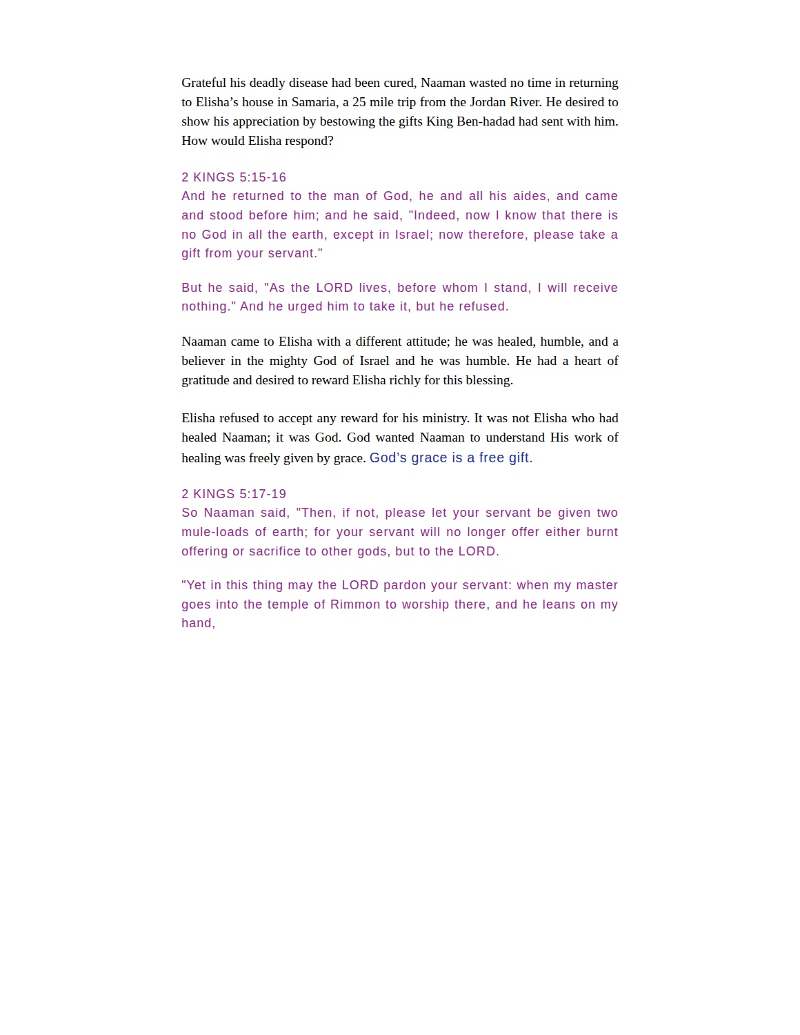Grateful his deadly disease had been cured, Naaman wasted no time in returning to Elisha’s house in Samaria, a 25 mile trip from the Jordan River. He desired to show his appreciation by bestowing the gifts King Ben-hadad had sent with him. How would Elisha respond?
2 KINGS 5:15-16
And he returned to the man of God, he and all his aides, and came and stood before him; and he said, "Indeed, now I know that there is no God in all the earth, except in Israel; now therefore, please take a gift from your servant."
But he said, "As the LORD lives, before whom I stand, I will receive nothing." And he urged him to take it, but he refused.
Naaman came to Elisha with a different attitude; he was healed, humble, and a believer in the mighty God of Israel and he was humble. He had a heart of gratitude and desired to reward Elisha richly for this blessing.
Elisha refused to accept any reward for his ministry. It was not Elisha who had healed Naaman; it was God. God wanted Naaman to understand His work of healing was freely given by grace. God’s grace is a free gift.
2 KINGS 5:17-19
So Naaman said, "Then, if not, please let your servant be given two mule-loads of earth; for your servant will no longer offer either burnt offering or sacrifice to other gods, but to the LORD.
"Yet in this thing may the LORD pardon your servant: when my master goes into the temple of Rimmon to worship there, and he leans on my hand,